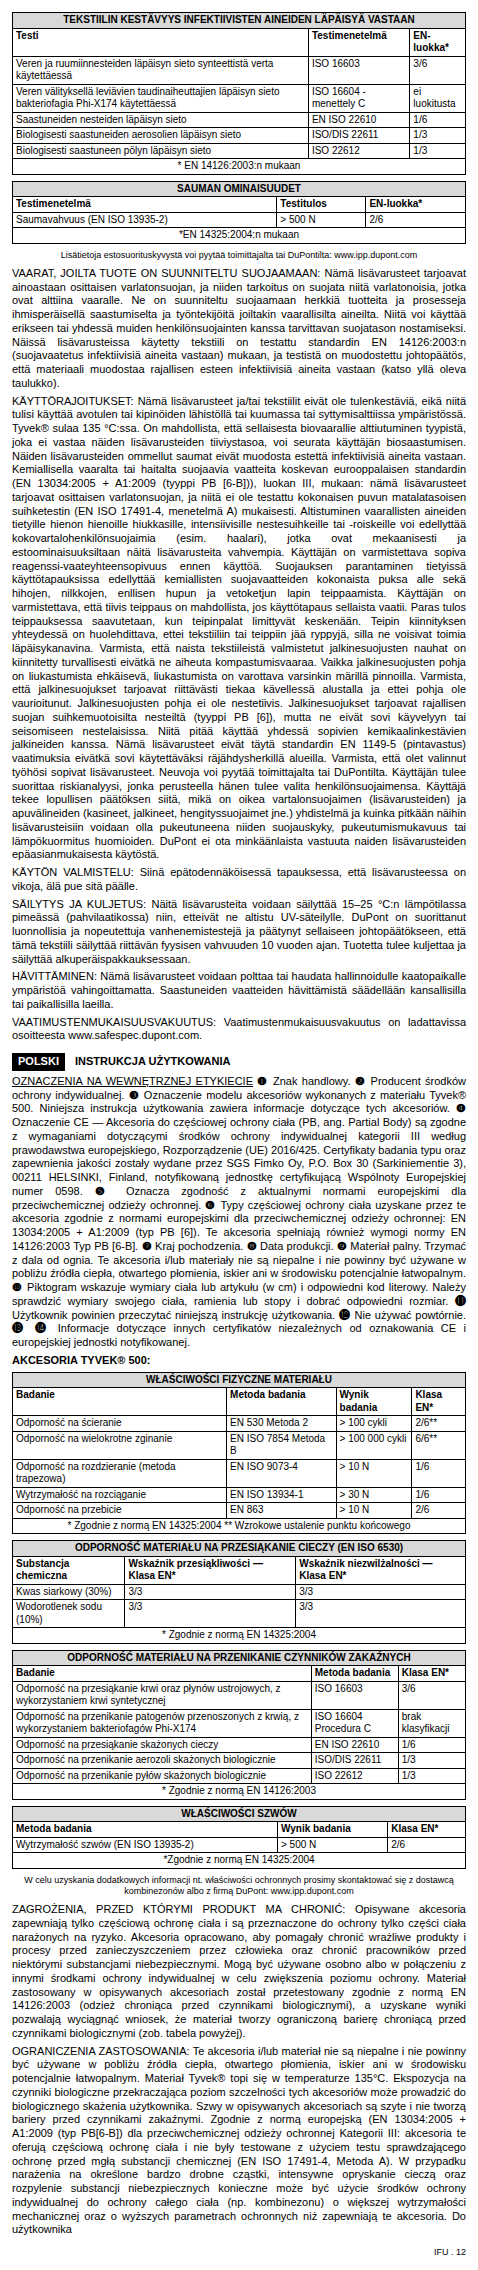| TEKSTIILIN KESTÄVYYS INFEKTIIVISTEN AINEIDEN LÄPÄISYÄ VASTAAN |
| Testi | Testimenetelmä | EN-luokka* |
| Veren ja ruumiinnesteiden läpäisyn sieto synteettistä verta käytettäessä | ISO 16603 | 3/6 |
| Veren välityksellä leviävien taudinaiheuttajien läpäisyn sieto bakteriofagia Phi-X174 käytettäessä | ISO 16604 -menettely C | ei luokitusta |
| Saastuneiden nesteiden läpäisyn sieto | EN ISO 22610 | 1/6 |
| Biologisesti saastuneiden aerosolien läpäisyn sieto | ISO/DIS 22611 | 1/3 |
| Biologisesti saastuneen pölyn läpäisyn sieto | ISO 22612 | 1/3 |
| * EN 14126:2003:n mukaan |
| SAUMAN OMINAISUUDET |
| Testimenetelmä | Testitulos | EN-luokka* |
| Saumavahvuus (EN ISO 13935-2) | > 500 N | 2/6 |
| *EN 14325:2004:n mukaan |
Lisätietoja estosuorituskyvystä voi pyytää toimittajalta tai DuPontilta: www.ipp.dupont.com
VAARAT, JOILTA TUOTE ON SUUNNITELTU SUOJAAMAAN: Nämä lisävarusteet tarjoavat ainoastaan osittaisen varlatonsuojan, ja niiden tarkoitus on suojata niitä varlatonoisia, jotka ovat alttiina vaaralle. Ne on suunniteltu suojaamaan herkkiä tuotteita ja prosesseja ihmisperäisellä saastumiselta ja työntekijöitä joiltakin vaarallisilta aineilta. Niitä voi käyttää erikseen tai yhdessä muiden henkilönsuojainten kanssa tarvittavan suojatason nostamiseksi. Näissä lisävarusteissa käytetty tekstiili on testattu standardin EN 14126:2003:n (suojavaatetus infektiivisiä aineita vastaan) mukaan, ja testistä on muodostettu johtopäätös, että materiaali muodostaa rajallisen esteen infektiivisiä aineita vastaan (katso yllä oleva taulukko).
KÄYTTÖRAJOITUKSET: Nämä lisävarusteet ja/tai tekstiilit eivät ole tulenkestäviä, eikä niitä tulisi käyttää avotulen tai kipinöiden lähistöllä tai kuumassa tai syttymisalttiissa ympäristössä. Tyvek® sulaa 135 °C:ssa. On mahdollista, että sellaisesta biovaarallie alttiutuminen tyypistä, joka ei vastaa näiden lisävarusteiden tiiviystasoa, voi seurata käyttäjän biosaastumisen. Näiden lisävarusteiden ommellut saumat eivät muodosta estettä infektiivisiä aineita vastaan. Kemiallisella vaaralta tai haitalta suojaavia vaatteita koskevan eurooppalaisen standardin (EN 13034:2005 + A1:2009 (tyyppi PB [6-B])), luokan III, mukaan: nämä lisävarusteet tarjoavat osittaisen varlatonsuojan, ja niitä ei ole testattu kokonaisen puvun matalatasoisen suihketestin (EN ISO 17491-4, menetelmä A) mukaisesti. Altistuminen vaarallisten aineiden tietyille hienon hienoille hiukkasille, intensiivisille nestesuihkeille tai -roiskeille voi edellyttää kokovartalohenkilönsuojaimia (esim. haalari), jotka ovat mekaanisesti ja estoominaisuuksiltaan näitä lisävarusteita vahvempia. Käyttäjän on varmistettava sopiva reagenssi-vaateyhteensopivuus ennen käyttöä. Suojauksen parantaminen tietyissä käyttötapauksissa edellyttää kemiallisten suojavaatteiden kokonaista puksa alle sekä hihojen, nilkkojen, enllisen hupun ja vetoketjun lapin teippaamista. Käyttäjän on varmistettava, että tiivis teippaus on mahdollista, jos käyttötapaus sellaista vaatii. Paras tulos teippauksessa saavutetaan, kun teipinpalat limittyvät keskenään. Teipin kiinnityksen yhteydessä on huolehdittava, ettei tekstiiliin tai teippiin jää ryppyjä, silla ne voisivat toimia läpäisykanavina. Varmista, että naista tekstiileistä valmistetut jalkinesuojusten nauhat on kiinnitetty turvallisesti eivätkä ne aiheuta kompastumisvaaraa. Vaikka jalkinesuojusten pohja on liukastumista ehkäisevä, liukastumista on varottava varsinkin märillä pinnoilla. Varmista, että jalkinesuojukset tarjoavat riittävästi tiekaa kävellessä alustalla ja ettei pohja ole vaurioitunut. Jalkinesuojusten pohja ei ole nestetiivis. Jalkinesuojukset tarjoavat rajallisen suojan suihkemuotoisilta nesteiltä (tyyppi PB [6]), mutta ne eivät sovi käyvelyyn tai seisomiseen nestelaisissa. Niitä pitää käyttää yhdessä sopivien kemikaalinkestävien jalkineiden kanssa. Nämä lisävarusteet eivät täytä standardin EN 1149-5 (pintavastus) vaatimuksia eivätkä sovi käytettäväksi räjähdysherkillä alueilla. Varmista, että olet valinnut työhösi sopivat lisävarusteet. Neuvoja voi pyytää toimittajalta tai DuPontilta. Käyttäjän tulee suorittaa riskianalyysi, jonka perusteella hänen tulee valita henkilönsuojaimensa. Käyttäjä tekee lopullisen päätöksen siitä, mikä on oikea vartalonsuojaimen (lisävarusteiden) ja apuvälineiden (kasineet, jalkineet, hengityssuojaimet jne.) yhdistelmä ja kuinka pitkään näihin lisävarusteisiin voidaan olla pukeutuneena niiden suojauskyky, pukeutumismukavuus tai lämpökuormitus huomioiden. DuPont ei ota minkäänlaista vastuuta naiden lisävarusteiden epäasianmukaisesta käytöstä.
KÄYTÖN VALMISTELU: Siinä epätodennäköisessä tapauksessa, että lisävarusteessa on vikoja, älä pue sitä päälle.
SÄILYTYS JA KULJETUS: Näitä lisävarusteita voidaan säilyttää 15–25 °C:n lämpötilassa pimeässä (pahvilaatikossa) niin, etteivät ne altistu UV-säteilylle. DuPont on suorittanut luonnollisia ja nopeutettuja vanhenemistestejä ja päätynyt sellaiseen johtopäätökseen, että tämä tekstiili säilyttää riittävän fyysisen vahvuuden 10 vuoden ajan. Tuotetta tulee kuljettaa ja säilyttää alkuperäispakkauksessaan.
HÄVITTÄMINEN: Nämä lisävarusteet voidaan polttaa tai haudata hallinnoidulle kaatopaikalle ympäristöä vahingoittamatta. Saastuneiden vaatteiden hävittämistä säädellään kansallisilla tai paikallisilla laeilla.
VAATIMUSTENMUKAISUUSVAKUUTUS: Vaatimustenmukaisuusvakuutus on ladattavissa osoitteesta www.safespec.dupont.com.
POLSKI INSTRUKCJA UŻYTKOWANIA
OZNACZENIA NA WEWNĘTRZNEJ ETYKIECIE ❶ Znak handlowy. ❷ Producent środków ochrony indywidualnej. ❸ Oznaczenie modelu akcesoriów wykonanych z materiału Tyvek® 500. Niniejsza instrukcja użytkowania zawiera informacje dotyczące tych akcesoriów. ❹ Oznaczenie CE — Akcesoria do częściowej ochrony ciała (PB, ang. Partial Body) są zgodne z wymaganiami dotyczącymi środków ochrony indywidualnej kategorii III według prawodawstwa europejskiego, Rozporządzenie (UE) 2016/425. Certyfikaty badania typu oraz zapewnienia jakości zostały wydane przez SGS Fimko Oy, P.O. Box 30 (Sarkiniementie 3), 00211 HELSINKI, Finland, notyfikowaną jednostkę certyfikującą Wspólnoty Europejskiej numer 0598. ❺ Oznacza zgodność z aktualnymi normami europejskimi dla przeciwchemicznej odzieży ochronnej. ❻ Typy częściowej ochrony ciała uzyskane przez te akcesoria zgodnie z normami europejskimi dla przeciwchemicznej odzieży ochronnej: EN 13034:2005 + A1:2009 (typ PB [6]). Te akcesoria spełniają również wymogi normy EN 14126:2003 Typ PB [6-B]. ❼ Kraj pochodzenia. ❽ Data produkcji. ❾ Materiał palny. Trzymać z dala od ognia. Te akcesoria i/lub materiały nie są niepalne i nie powinny być używane w pobliżu źródła ciepła, otwartego płomienia, iskier ani w środowisku potencjalnie łatwopalnym. ❿ Piktogram wskazuje wymiary ciała lub artykułu (w cm) i odpowiedni kod literowy. Należy sprawdzić wymiary swojego ciała, ramienia lub stopy i dobrać odpowiedni rozmiar. ⓫ Użytkownik powinien przeczytać niniejszą instrukcję użytkowania. ⓬ Nie używać powtórnie. ⓭ ⓮ Informacje dotyczące innych certyfikatów niezależnych od oznakowania CE i europejskiej jednostki notyfikowanej.
AKCESORIA TYVEK® 500:
| WŁAŚCIWOŚCI FIZYCZNE MATERIAŁU |
| Badanie | Metoda badania | Wynik badania | Klasa EN* |
| Odporność na ścieranie | EN 530 Metoda 2 | > 100 cykli | 2/6** |
| Odporność na wielokrotne zginanie | EN ISO 7854 Metoda B | > 100 000 cykli | 6/6** |
| Odporność na rozdzieranie (metoda trapezowa) | EN ISO 9073-4 | > 10 N | 1/6 |
| Wytrzymałość na rozciąganie | EN ISO 13934-1 | > 30 N | 1/6 |
| Odporność na przebicie | EN 863 | > 10 N | 2/6 |
| * Zgodnie z normą EN 14325:2004 ** Wzrokowe ustalenie punktu końcowego |
| ODPORNOŚĆ MATERIAŁU NA PRZESIĄKANIE CIECZY (EN ISO 6530) |
| Substancja chemiczna | Wskaźnik przesiąkliwości — Klasa EN* | Wskaźnik niezwilżalności — Klasa EN* |
| Kwas siarkowy (30%) | 3/3 | 3/3 |
| Wodorotlenek sodu (10%) | 3/3 | 3/3 |
| * Zgodnie z normą EN 14325:2004 |
| ODPORNOŚĆ MATERIAŁU NA PRZENIKANIE CZYNNIKÓW ZAKAŹNYCH |
| Badanie | Metoda badania | Klasa EN* |
| Odporność na przesiąkanie krwi oraz płynów ustrojowych, z wykorzystaniem krwi syntetycznej | ISO 16603 | 3/6 |
| Odporność na przenikanie patogenów przenoszonych z krwią, z wykorzystaniem bakteriofagów Phi-X174 | ISO 16604 Procedura C | brak klasyfikacji |
| Odporność na przesiąkanie skażonych cieczy | EN ISO 22610 | 1/6 |
| Odporność na przenikanie aerozoli skażonych biologicznie | ISO/DIS 22611 | 1/3 |
| Odporność na przenikanie pyłów skażonych biologicznie | ISO 22612 | 1/3 |
| * Zgodnie z normą EN 14126:2003 |
| WŁAŚCIWOŚCI SZWÓW |
| Metoda badania | Wynik badania | Klasa EN* |
| Wytrzymałość szwów (EN ISO 13935-2) | > 500 N | 2/6 |
| *Zgodnie z normą EN 14325:2004 |
W celu uzyskania dodatkowych informacji nt. właściwości ochronnych prosimy skontaktować się z dostawcą kombinezonów albo z firmą DuPont: www.ipp.dupont.com
ZAGROŻENIA, PRZED KTÓRYMI PRODUKT MA CHRONIĆ: Opisywane akcesoria zapewniają tylko częściową ochronę ciała i są przeznaczone do ochrony tylko części ciała narażonych na ryzyko. Akcesoria opracowano, aby pomagały chronić wrażliwe produkty i procesy przed zanieczyszczeniem przez człowieka oraz chronić pracowników przed niektórymi substancjami niebezpiecznymi. Mogą być używane osobno albo w połączeniu z innymi środkami ochrony indywidualnej w celu zwiększenia poziomu ochrony. Materiał zastosowany w opisywanych akcesoriach został przetestowany zgodnie z normą EN 14126:2003 (odzież chroniąca przed czynnikami biologicznymi), a uzyskane wyniki pozwalają wyciągnąć wniosek, że materiał tworzy ograniczoną barierę chroniącą przed czynnikami biologicznymi (zob. tabela powyżej).
OGRANICZENIA ZASTOSOWANIA: Te akcesoria i/lub materiał nie są niepalne i nie powinny być używane w pobliżu źródła ciepła, otwartego płomienia, iskier ani w środowisku potencjalnie łatwopalnym. Materiał Tyvek® topi się w temperaturze 135°C. Ekspozycja na czynniki biologiczne przekraczająca poziom szczelności tych akcesoriów może prowadzić do biologicznego skażenia użytkownika. Szwy w opisywanych akcesoriach są szyte i nie tworzą bariery przed czynnikami zakaźnymi. Zgodnie z normą europejską (EN 13034:2005 + A1:2009 (typ PB[6-B]) dla przeciwchemicznej odzieży ochronnej Kategorii III: akcesoria te oferują częściową ochronę ciała i nie były testowane z użyciem testu sprawdzającego ochronę przed mgłą substancji chemicznej (EN ISO 17491-4, Metoda A). W przypadku narażenia na określone bardzo drobne cząstki, intensywne opryskanie cieczą oraz rozpylenie substancji niebezpiecznych konieczne może być użycie środków ochrony indywidualnej do ochrony całego ciała (np. kombinezonu) o większej wytrzymałości mechanicznej oraz o wyższych parametrach ochronnych niż zapewniają te akcesoria. Do użytkownika
IFU . 12